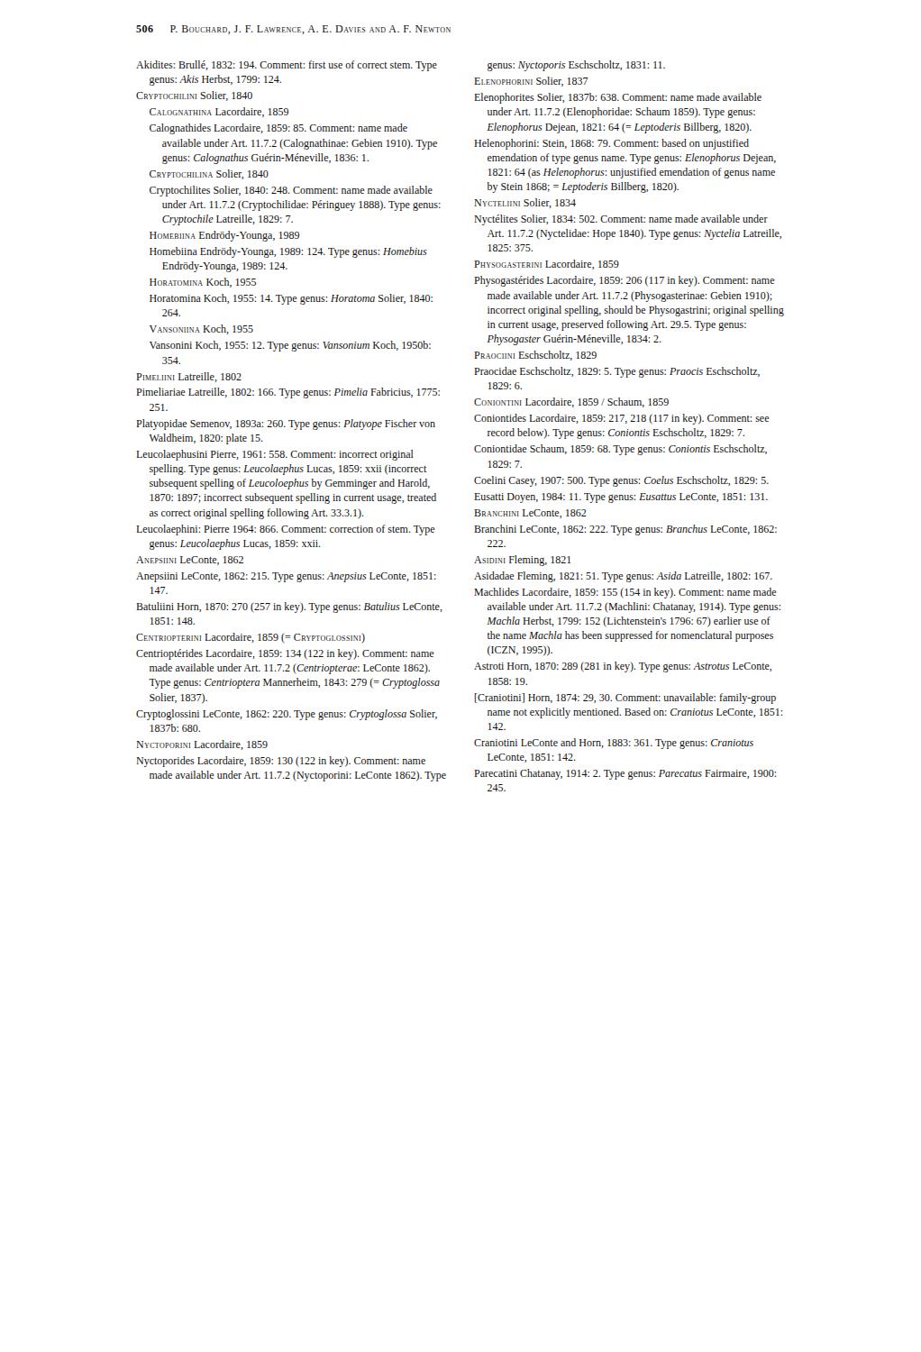506 P. Bouchard, J. F. Lawrence, A. E. Davies and A. F. Newton
Akidites: Brullé, 1832: 194. Comment: first use of correct stem. Type genus: Akis Herbst, 1799: 124.
Cryptochilini Solier, 1840
Calognathina Lacordaire, 1859
Calognathides Lacordaire, 1859: 85. Comment: name made available under Art. 11.7.2 (Calognathinae: Gebien 1910). Type genus: Calognathus Guérin-Méneville, 1836: 1.
Cryptochilina Solier, 1840
Cryptochilites Solier, 1840: 248. Comment: name made available under Art. 11.7.2 (Cryptochilidae: Péringuey 1888). Type genus: Cryptochile Latreille, 1829: 7.
Homebiina Endrödy-Younga, 1989
Homebiina Endrödy-Younga, 1989: 124. Type genus: Homebius Endrödy-Younga, 1989: 124.
Horatomina Koch, 1955
Horatomina Koch, 1955: 14. Type genus: Horatoma Solier, 1840: 264.
Vansoniina Koch, 1955
Vansonini Koch, 1955: 12. Type genus: Vansonium Koch, 1950b: 354.
Pimeliini Latreille, 1802
Pimeliariae Latreille, 1802: 166. Type genus: Pimelia Fabricius, 1775: 251.
Platyopidae Semenov, 1893a: 260. Type genus: Platyope Fischer von Waldheim, 1820: plate 15.
Leucolaephusini Pierre, 1961: 558. Comment: incorrect original spelling. Type genus: Leucolaephus Lucas, 1859: xxii (incorrect subsequent spelling of Leucoloephus by Gemminger and Harold, 1870: 1897; incorrect subsequent spelling in current usage, treated as correct original spelling following Art. 33.3.1).
Leucolaephini: Pierre 1964: 866. Comment: correction of stem. Type genus: Leucolaephus Lucas, 1859: xxii.
Anepsiini LeConte, 1862
Anepsiini LeConte, 1862: 215. Type genus: Anepsius LeConte, 1851: 147.
Batuliini Horn, 1870: 270 (257 in key). Type genus: Batulius LeConte, 1851: 148.
Centriopterini Lacordaire, 1859 (= Cryptoglossini)
Centrioptérides Lacordaire, 1859: 134 (122 in key). Comment: name made available under Art. 11.7.2 (Centriopterae: LeConte 1862). Type genus: Centrioptera Mannerheim, 1843: 279 (= Cryptoglossa Solier, 1837).
Cryptoglossini LeConte, 1862: 220. Type genus: Cryptoglossa Solier, 1837b: 680.
Nyctoporini Lacordaire, 1859
Nyctoporides Lacordaire, 1859: 130 (122 in key). Comment: name made available under Art. 11.7.2 (Nyctoporini: LeConte 1862). Type genus: Nyctoporis Eschscholtz, 1831: 11.
Elenophorini Solier, 1837
Elenophorites Solier, 1837b: 638. Comment: name made available under Art. 11.7.2 (Elenophoridae: Schaum 1859). Type genus: Elenophorus Dejean, 1821: 64 (= Leptoderis Billberg, 1820).
Helenophorini: Stein, 1868: 79. Comment: based on unjustified emendation of type genus name. Type genus: Elenophorus Dejean, 1821: 64 (as Helenophorus: unjustified emendation of genus name by Stein 1868; = Leptoderis Billberg, 1820).
Nycteliini Solier, 1834
Nyctélites Solier, 1834: 502. Comment: name made available under Art. 11.7.2 (Nyctelidae: Hope 1840). Type genus: Nyctelia Latreille, 1825: 375.
Physogasterini Lacordaire, 1859
Physogastérides Lacordaire, 1859: 206 (117 in key). Comment: name made available under Art. 11.7.2 (Physogasterinae: Gebien 1910); incorrect original spelling, should be Physogastrini; original spelling in current usage, preserved following Art. 29.5. Type genus: Physogaster Guérin-Méneville, 1834: 2.
Praociini Eschscholtz, 1829
Praocidae Eschscholtz, 1829: 5. Type genus: Praocis Eschscholtz, 1829: 6.
Coniontini Lacordaire, 1859 / Schaum, 1859
Coniontides Lacordaire, 1859: 217, 218 (117 in key). Comment: see record below). Type genus: Coniontis Eschscholtz, 1829: 7.
Coniontidae Schaum, 1859: 68. Type genus: Coniontis Eschscholtz, 1829: 7.
Coelini Casey, 1907: 500. Type genus: Coelus Eschscholtz, 1829: 5.
Eusatti Doyen, 1984: 11. Type genus: Eusattus LeConte, 1851: 131.
Branchini LeConte, 1862
Branchini LeConte, 1862: 222. Type genus: Branchus LeConte, 1862: 222.
Asidini Fleming, 1821
Asidadae Fleming, 1821: 51. Type genus: Asida Latreille, 1802: 167.
Machlides Lacordaire, 1859: 155 (154 in key). Comment: name made available under Art. 11.7.2 (Machlini: Chatanay, 1914). Type genus: Machla Herbst, 1799: 152 (Lichtenstein's 1796: 67) earlier use of the name Machla has been suppressed for nomenclatural purposes (ICZN, 1995)).
Astroti Horn, 1870: 289 (281 in key). Type genus: Astrotus LeConte, 1858: 19.
[Craniotini] Horn, 1874: 29, 30. Comment: unavailable: family-group name not explicitly mentioned. Based on: Craniotus LeConte, 1851: 142.
Craniotini LeConte and Horn, 1883: 361. Type genus: Craniotus LeConte, 1851: 142.
Parecatini Chatanay, 1914: 2. Type genus: Parecatus Fairmaire, 1900: 245.